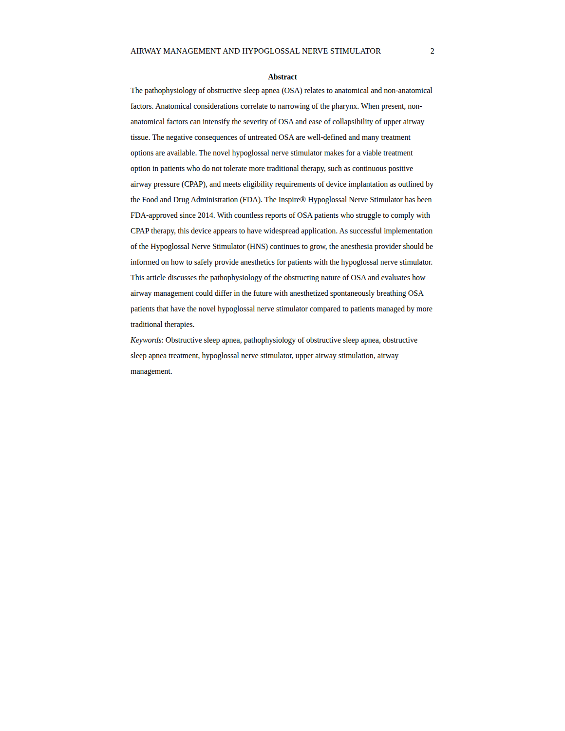Airway Management and Hypoglossal Nerve Stimulator 2
Abstract
The pathophysiology of obstructive sleep apnea (OSA) relates to anatomical and non-anatomical factors. Anatomical considerations correlate to narrowing of the pharynx. When present, non-anatomical factors can intensify the severity of OSA and ease of collapsibility of upper airway tissue. The negative consequences of untreated OSA are well-defined and many treatment options are available. The novel hypoglossal nerve stimulator makes for a viable treatment option in patients who do not tolerate more traditional therapy, such as continuous positive airway pressure (CPAP), and meets eligibility requirements of device implantation as outlined by the Food and Drug Administration (FDA). The Inspire® Hypoglossal Nerve Stimulator has been FDA-approved since 2014. With countless reports of OSA patients who struggle to comply with CPAP therapy, this device appears to have widespread application. As successful implementation of the Hypoglossal Nerve Stimulator (HNS) continues to grow, the anesthesia provider should be informed on how to safely provide anesthetics for patients with the hypoglossal nerve stimulator. This article discusses the pathophysiology of the obstructing nature of OSA and evaluates how airway management could differ in the future with anesthetized spontaneously breathing OSA patients that have the novel hypoglossal nerve stimulator compared to patients managed by more traditional therapies.
Keywords: Obstructive sleep apnea, pathophysiology of obstructive sleep apnea, obstructive sleep apnea treatment, hypoglossal nerve stimulator, upper airway stimulation, airway management.